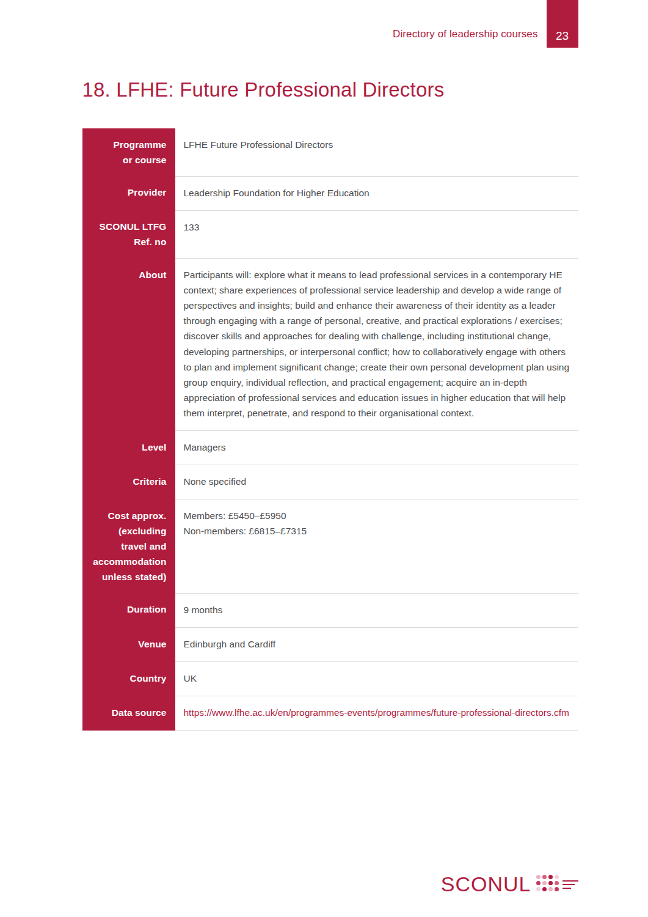Directory of leadership courses
23
18. LFHE: Future Professional Directors
| Programme or course | LFHE Future Professional Directors |
| Provider | Leadership Foundation for Higher Education |
| SCONUL LTFG Ref. no | 133 |
| About | Participants will: explore what it means to lead professional services in a contemporary HE context; share experiences of professional service leadership and develop a wide range of perspectives and insights; build and enhance their awareness of their identity as a leader through engaging with a range of personal, creative, and practical explorations / exercises; discover skills and approaches for dealing with challenge, including institutional change, developing partnerships, or interpersonal conflict; how to collaboratively engage with others to plan and implement significant change; create their own personal development plan using group enquiry, individual reflection, and practical engagement; acquire an in-depth appreciation of professional services and education issues in higher education that will help them interpret, penetrate, and respond to their organisational context. |
| Level | Managers |
| Criteria | None specified |
| Cost approx. (excluding travel and accommodation unless stated) | Members: £5450–£5950 Non-members: £6815–£7315 |
| Duration | 9 months |
| Venue | Edinburgh and Cardiff |
| Country | UK |
| Data source | https://www.lfhe.ac.uk/en/programmes-events/programmes/future-professional-directors.cfm |
SCONUL